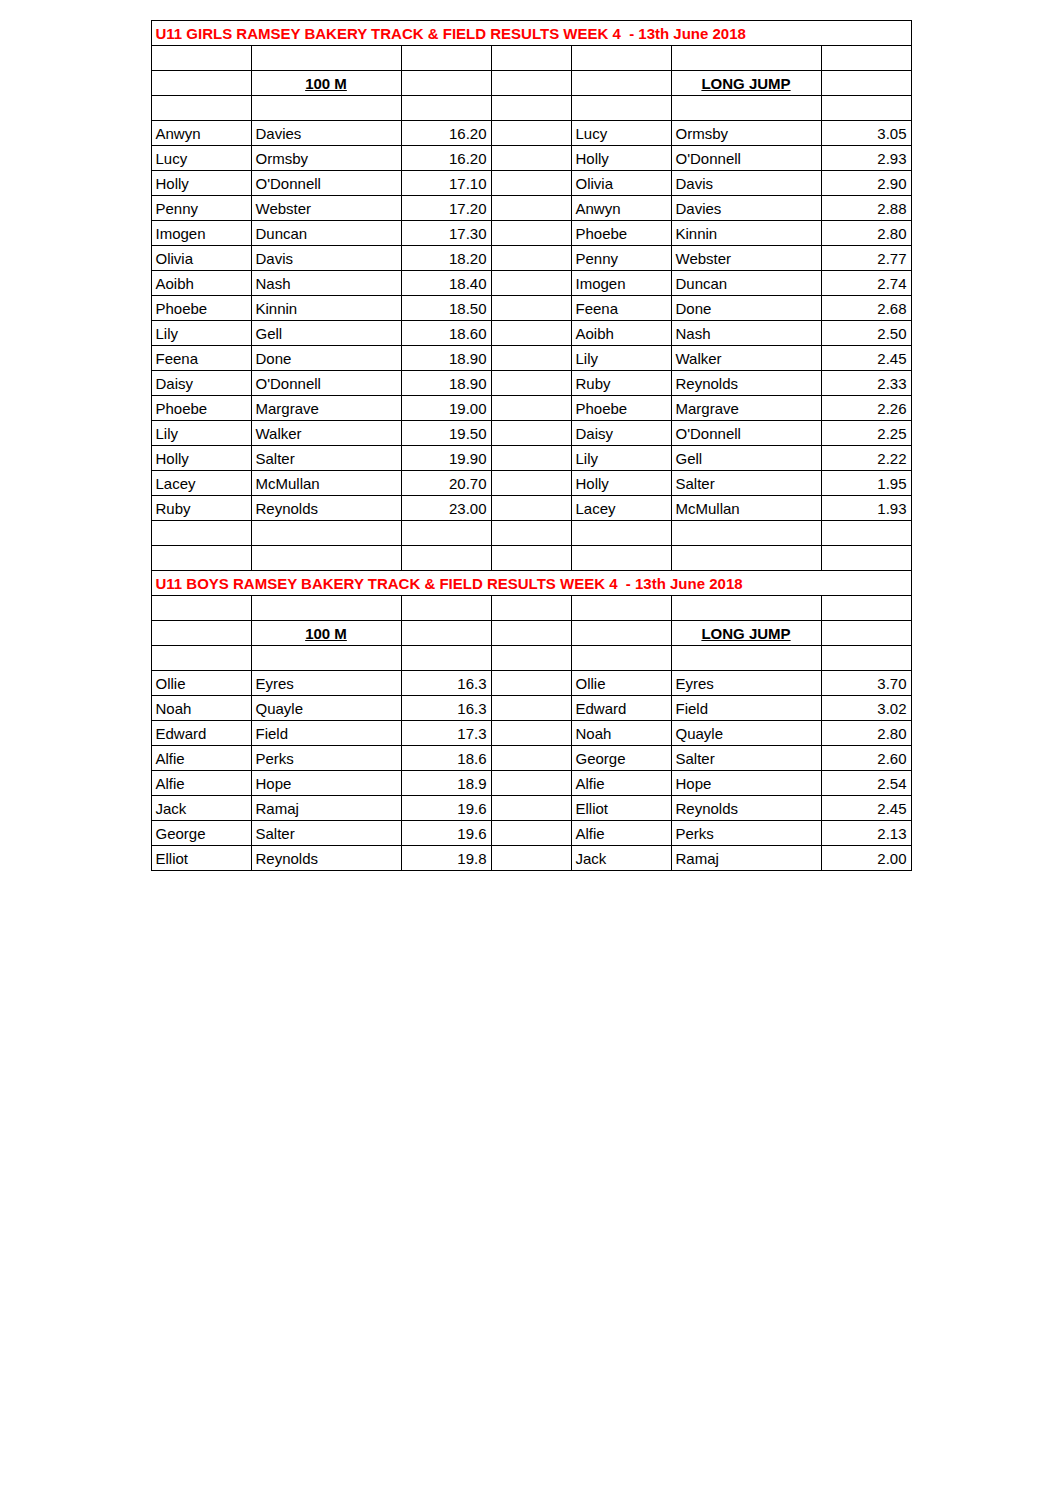| U11 GIRLS RAMSEY BAKERY TRACK & FIELD RESULTS WEEK 4 - 13th June 2018 |
| | 100 M | | | | LONG JUMP | |
| Anwyn | Davies | 16.20 | | Lucy | Ormsby | 3.05 |
| Lucy | Ormsby | 16.20 | | Holly | O'Donnell | 2.93 |
| Holly | O'Donnell | 17.10 | | Olivia | Davis | 2.90 |
| Penny | Webster | 17.20 | | Anwyn | Davies | 2.88 |
| Imogen | Duncan | 17.30 | | Phoebe | Kinnin | 2.80 |
| Olivia | Davis | 18.20 | | Penny | Webster | 2.77 |
| Aoibh | Nash | 18.40 | | Imogen | Duncan | 2.74 |
| Phoebe | Kinnin | 18.50 | | Feena | Done | 2.68 |
| Lily | Gell | 18.60 | | Aoibh | Nash | 2.50 |
| Feena | Done | 18.90 | | Lily | Walker | 2.45 |
| Daisy | O'Donnell | 18.90 | | Ruby | Reynolds | 2.33 |
| Phoebe | Margrave | 19.00 | | Phoebe | Margrave | 2.26 |
| Lily | Walker | 19.50 | | Daisy | O'Donnell | 2.25 |
| Holly | Salter | 19.90 | | Lily | Gell | 2.22 |
| Lacey | McMullan | 20.70 | | Holly | Salter | 1.95 |
| Ruby | Reynolds | 23.00 | | Lacey | McMullan | 1.93 |
| U11 BOYS RAMSEY BAKERY TRACK & FIELD RESULTS WEEK 4 - 13th June 2018 |
| | 100 M | | | | LONG JUMP | |
| Ollie | Eyres | 16.3 | | Ollie | Eyres | 3.70 |
| Noah | Quayle | 16.3 | | Edward | Field | 3.02 |
| Edward | Field | 17.3 | | Noah | Quayle | 2.80 |
| Alfie | Perks | 18.6 | | George | Salter | 2.60 |
| Alfie | Hope | 18.9 | | Alfie | Hope | 2.54 |
| Jack | Ramaj | 19.6 | | Elliot | Reynolds | 2.45 |
| George | Salter | 19.6 | | Alfie | Perks | 2.13 |
| Elliot | Reynolds | 19.8 | | Jack | Ramaj | 2.00 |